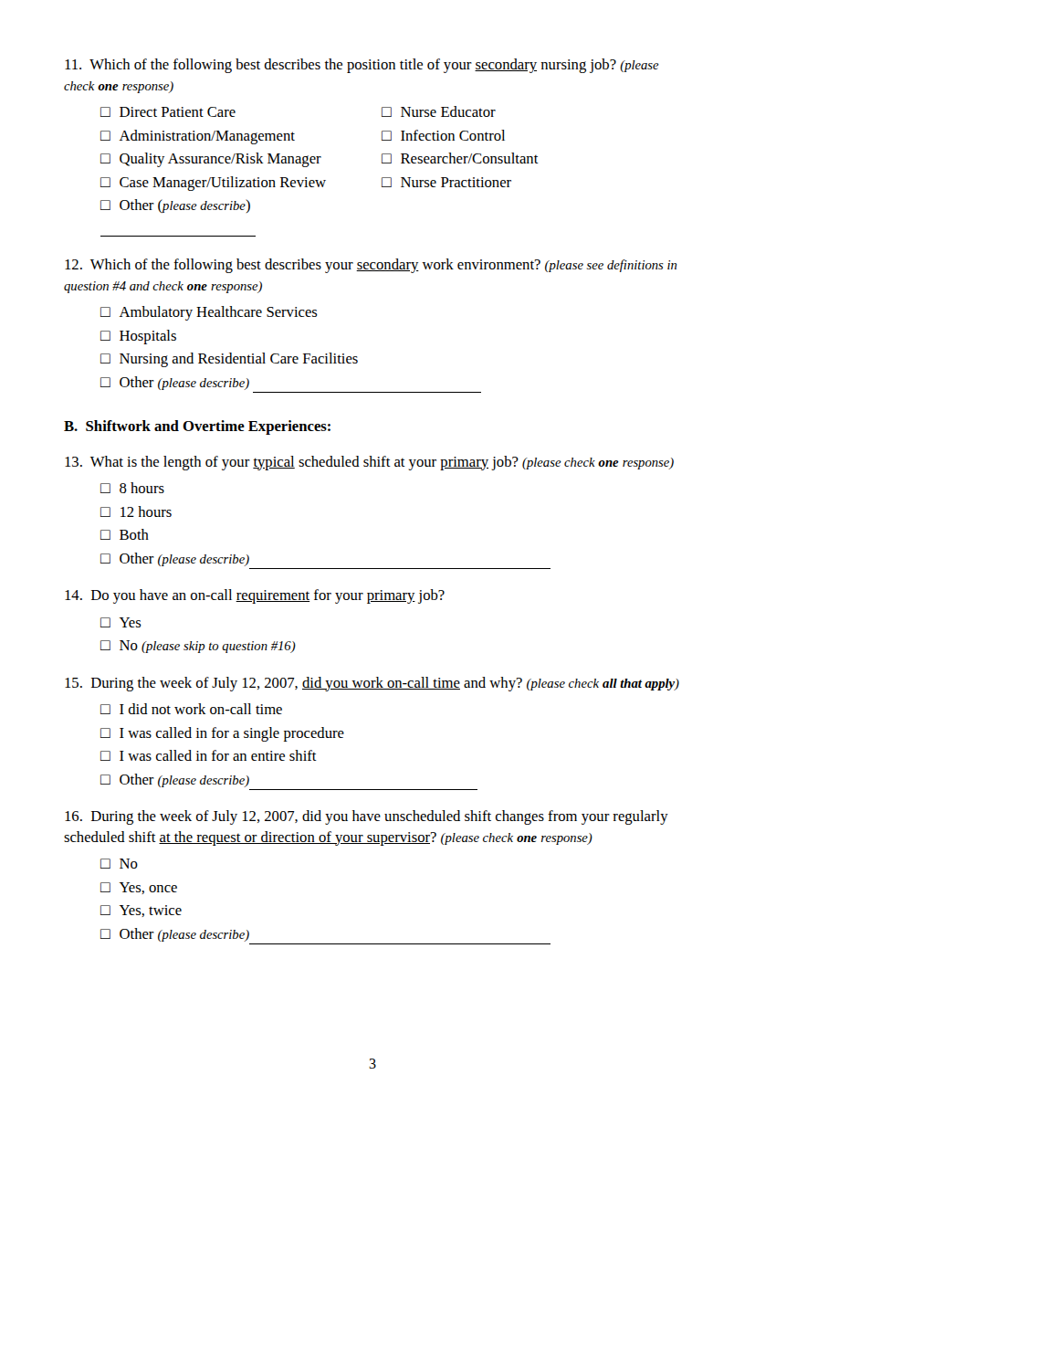11. Which of the following best describes the position title of your secondary nursing job? (please check one response)
Direct Patient Care
Administration/Management
Quality Assurance/Risk Manager
Case Manager/Utilization Review
Other (please describe)
Nurse Educator
Infection Control
Researcher/Consultant
Nurse Practitioner
12. Which of the following best describes your secondary work environment? (please see definitions in question #4 and check one response)
Ambulatory Healthcare Services
Hospitals
Nursing and Residential Care Facilities
Other (please describe)
B. Shiftwork and Overtime Experiences:
13. What is the length of your typical scheduled shift at your primary job? (please check one response)
8 hours
12 hours
Both
Other (please describe)
14. Do you have an on-call requirement for your primary job?
Yes
No (please skip to question #16)
15. During the week of July 12, 2007, did you work on-call time and why? (please check all that apply)
I did not work on-call time
I was called in for a single procedure
I was called in for an entire shift
Other (please describe)
16. During the week of July 12, 2007, did you have unscheduled shift changes from your regularly scheduled shift at the request or direction of your supervisor? (please check one response)
No
Yes, once
Yes, twice
Other (please describe)
3